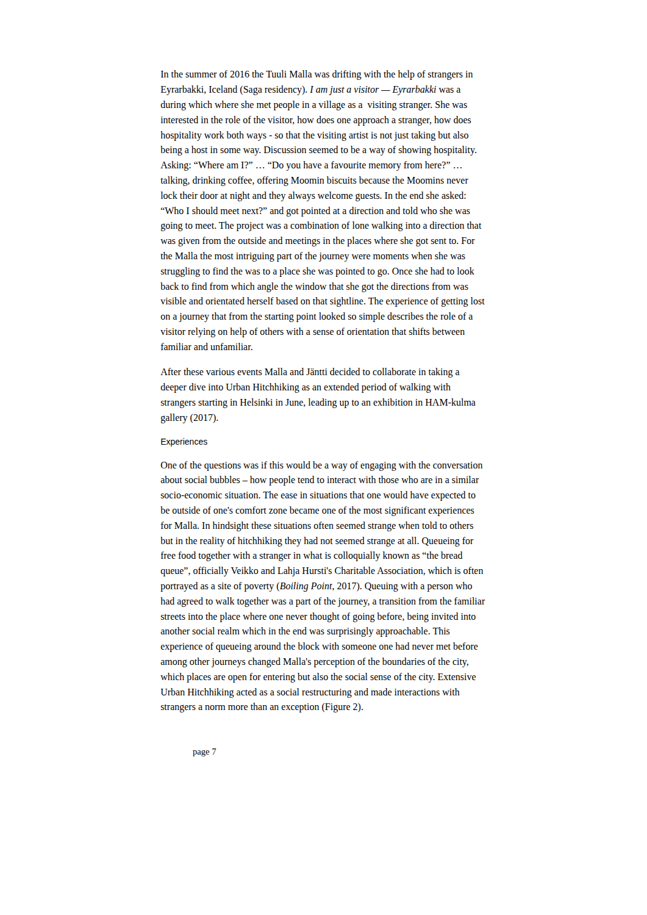In the summer of 2016 the Tuuli Malla was drifting with the help of strangers in Eyrarbakki, Iceland (Saga residency). I am just a visitor — Eyrarbakki was a during which where she met people in a village as a visiting stranger. She was interested in the role of the visitor, how does one approach a stranger, how does hospitality work both ways - so that the visiting artist is not just taking but also being a host in some way. Discussion seemed to be a way of showing hospitality. Asking: “Where am I?” … “Do you have a favourite memory from here?” … talking, drinking coffee, offering Moomin biscuits because the Moomins never lock their door at night and they always welcome guests. In the end she asked: “Who I should meet next?” and got pointed at a direction and told who she was going to meet. The project was a combination of lone walking into a direction that was given from the outside and meetings in the places where she got sent to. For the Malla the most intriguing part of the journey were moments when she was struggling to find the was to a place she was pointed to go. Once she had to look back to find from which angle the window that she got the directions from was visible and orientated herself based on that sightline. The experience of getting lost on a journey that from the starting point looked so simple describes the role of a visitor relying on help of others with a sense of orientation that shifts between familiar and unfamiliar.
After these various events Malla and Jäntti decided to collaborate in taking a deeper dive into Urban Hitchhiking as an extended period of walking with strangers starting in Helsinki in June, leading up to an exhibition in HAM-kulma gallery (2017).
Experiences
One of the questions was if this would be a way of engaging with the conversation about social bubbles – how people tend to interact with those who are in a similar socio-economic situation. The ease in situations that one would have expected to be outside of one's comfort zone became one of the most significant experiences for Malla. In hindsight these situations often seemed strange when told to others but in the reality of hitchhiking they had not seemed strange at all. Queueing for free food together with a stranger in what is colloquially known as “the bread queue”, officially Veikko and Lahja Hursti's Charitable Association, which is often portrayed as a site of poverty (Boiling Point, 2017). Queuing with a person who had agreed to walk together was a part of the journey, a transition from the familiar streets into the place where one never thought of going before, being invited into another social realm which in the end was surprisingly approachable. This experience of queueing around the block with someone one had never met before among other journeys changed Malla's perception of the boundaries of the city, which places are open for entering but also the social sense of the city. Extensive Urban Hitchhiking acted as a social restructuring and made interactions with strangers a norm more than an exception (Figure 2).
page 7